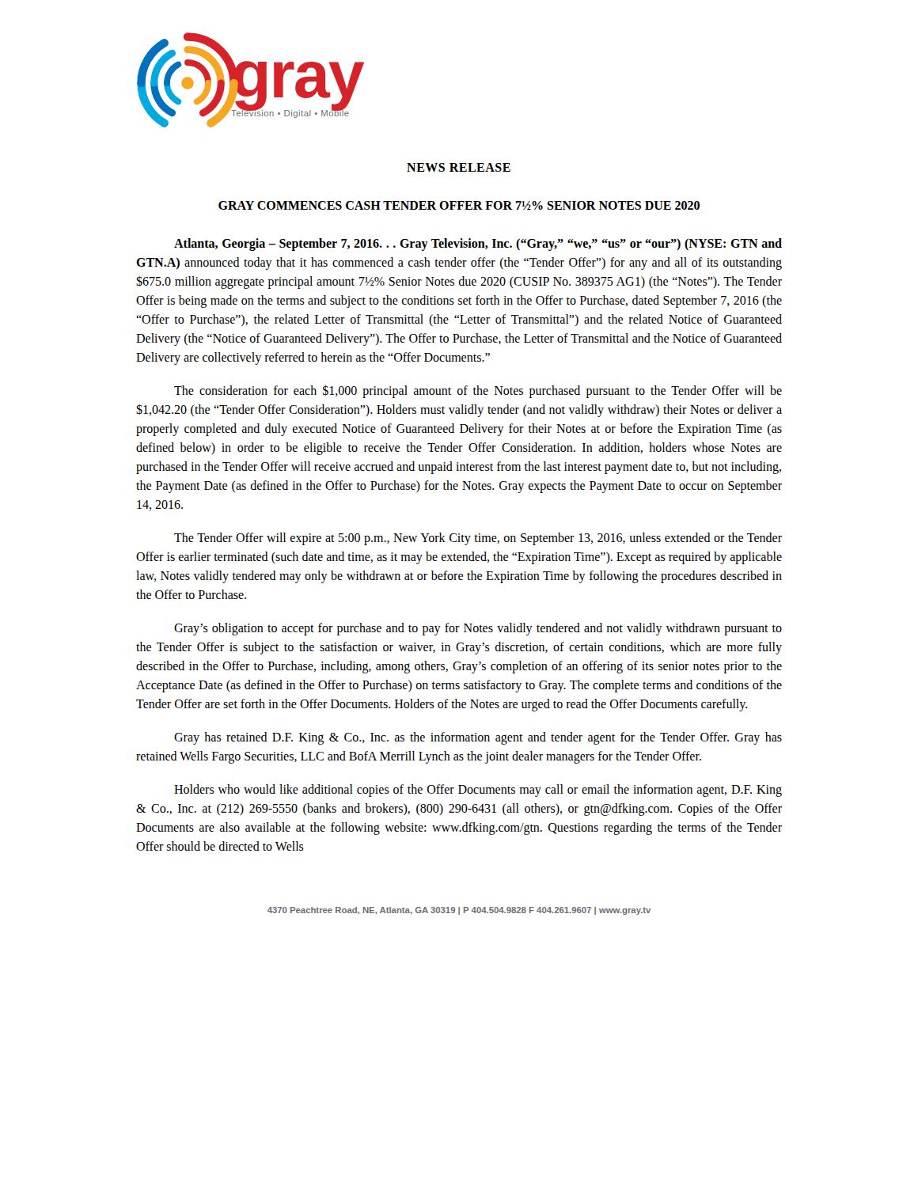gray
Television • Digital • Mobile
NEWS RELEASE
GRAY COMMENCES CASH TENDER OFFER FOR 7½% SENIOR NOTES DUE 2020
Atlanta, Georgia – September 7, 2016. . . Gray Television, Inc. (“Gray,” “we,” “us” or “our”) (NYSE: GTN and GTN.A) announced today that it has commenced a cash tender offer (the “Tender Offer”) for any and all of its outstanding $675.0 million aggregate principal amount 7½% Senior Notes due 2020 (CUSIP No. 389375 AG1) (the “Notes”). The Tender Offer is being made on the terms and subject to the conditions set forth in the Offer to Purchase, dated September 7, 2016 (the “Offer to Purchase”), the related Letter of Transmittal (the “Letter of Transmittal”) and the related Notice of Guaranteed Delivery (the “Notice of Guaranteed Delivery”). The Offer to Purchase, the Letter of Transmittal and the Notice of Guaranteed Delivery are collectively referred to herein as the “Offer Documents.”
The consideration for each $1,000 principal amount of the Notes purchased pursuant to the Tender Offer will be $1,042.20 (the “Tender Offer Consideration”). Holders must validly tender (and not validly withdraw) their Notes or deliver a properly completed and duly executed Notice of Guaranteed Delivery for their Notes at or before the Expiration Time (as defined below) in order to be eligible to receive the Tender Offer Consideration. In addition, holders whose Notes are purchased in the Tender Offer will receive accrued and unpaid interest from the last interest payment date to, but not including, the Payment Date (as defined in the Offer to Purchase) for the Notes. Gray expects the Payment Date to occur on September 14, 2016.
The Tender Offer will expire at 5:00 p.m., New York City time, on September 13, 2016, unless extended or the Tender Offer is earlier terminated (such date and time, as it may be extended, the “Expiration Time”). Except as required by applicable law, Notes validly tendered may only be withdrawn at or before the Expiration Time by following the procedures described in the Offer to Purchase.
Gray’s obligation to accept for purchase and to pay for Notes validly tendered and not validly withdrawn pursuant to the Tender Offer is subject to the satisfaction or waiver, in Gray’s discretion, of certain conditions, which are more fully described in the Offer to Purchase, including, among others, Gray’s completion of an offering of its senior notes prior to the Acceptance Date (as defined in the Offer to Purchase) on terms satisfactory to Gray. The complete terms and conditions of the Tender Offer are set forth in the Offer Documents. Holders of the Notes are urged to read the Offer Documents carefully.
Gray has retained D.F. King & Co., Inc. as the information agent and tender agent for the Tender Offer. Gray has retained Wells Fargo Securities, LLC and BofA Merrill Lynch as the joint dealer managers for the Tender Offer.
Holders who would like additional copies of the Offer Documents may call or email the information agent, D.F. King & Co., Inc. at (212) 269-5550 (banks and brokers), (800) 290-6431 (all others), or gtn@dfking.com. Copies of the Offer Documents are also available at the following website: www.dfking.com/gtn. Questions regarding the terms of the Tender Offer should be directed to Wells
4370 Peachtree Road, NE, Atlanta, GA 30319 | P 404.504.9828 F 404.261.9607 | www.gray.tv